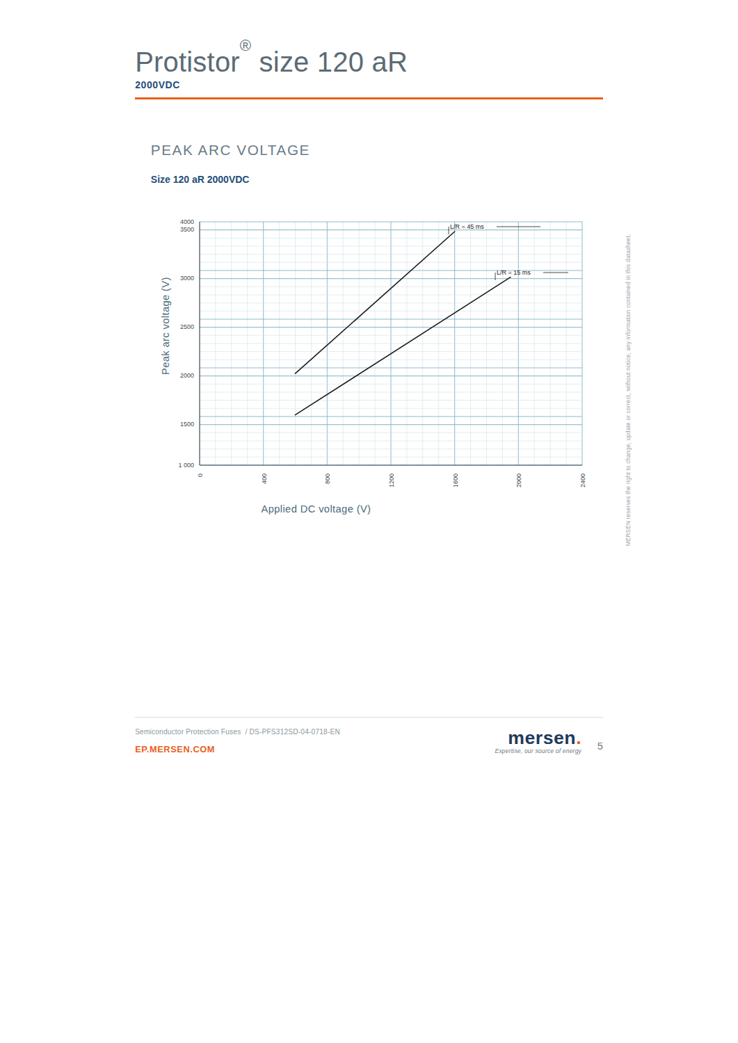Protistor® size 120 aR
2000VDC
PEAK ARC VOLTAGE
Size 120 aR 2000VDC
Plot geometry: x: 0 V at px 70, 2400 V at px 620 => 550 px / 2400 V y: 1000 V at px 380, 4000 V at px 30 => 350 px / 3000 V 1 000 1500 2000 2500 3000 3500 4000 0 400 800 1200 1600 2000 2400 L/R = 45 ms L/R = 15 ms Peak arc voltage (V)
Applied DC voltage (V)
MERSEN reserves the right to change, update or correct, without notice, any information contained in this datasheet.
Semiconductor Protection Fuses / DS-PFS312SD-04-0718-EN
EP.MERSEN.COM
mersen.
Expertise, our source of energy
5